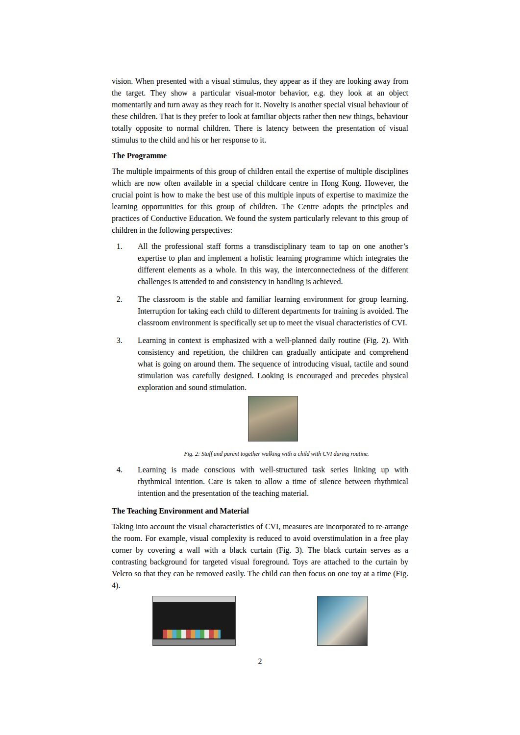vision. When presented with a visual stimulus, they appear as if they are looking away from the target. They show a particular visual-motor behavior, e.g. they look at an object momentarily and turn away as they reach for it. Novelty is another special visual behaviour of these children. That is they prefer to look at familiar objects rather then new things, behaviour totally opposite to normal children. There is latency between the presentation of visual stimulus to the child and his or her response to it.
The Programme
The multiple impairments of this group of children entail the expertise of multiple disciplines which are now often available in a special childcare centre in Hong Kong. However, the crucial point is how to make the best use of this multiple inputs of expertise to maximize the learning opportunities for this group of children. The Centre adopts the principles and practices of Conductive Education. We found the system particularly relevant to this group of children in the following perspectives:
All the professional staff forms a transdisciplinary team to tap on one another’s expertise to plan and implement a holistic learning programme which integrates the different elements as a whole. In this way, the interconnectedness of the different challenges is attended to and consistency in handling is achieved.
The classroom is the stable and familiar learning environment for group learning. Interruption for taking each child to different departments for training is avoided. The classroom environment is specifically set up to meet the visual characteristics of CVI.
Learning in context is emphasized with a well-planned daily routine (Fig. 2). With consistency and repetition, the children can gradually anticipate and comprehend what is going on around them. The sequence of introducing visual, tactile and sound stimulation was carefully designed. Looking is encouraged and precedes physical exploration and sound stimulation.
Fig. 2: Staff and parent together walking with a child with CVI during routine.
Learning is made conscious with well-structured task series linking up with rhythmical intention. Care is taken to allow a time of silence between rhythmical intention and the presentation of the teaching material.
The Teaching Environment and Material
Taking into account the visual characteristics of CVI, measures are incorporated to re-arrange the room. For example, visual complexity is reduced to avoid overstimulation in a free play corner by covering a wall with a black curtain (Fig. 3). The black curtain serves as a contrasting background for targeted visual foreground. Toys are attached to the curtain by Velcro so that they can be removed easily. The child can then focus on one toy at a time (Fig. 4).
2